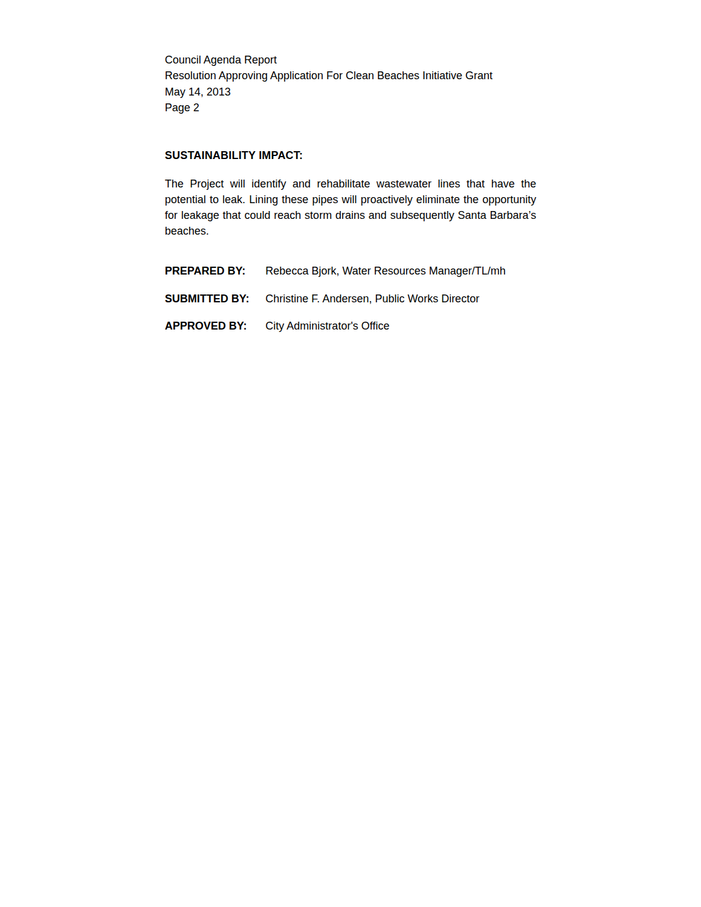Council Agenda Report
Resolution Approving Application For Clean Beaches Initiative Grant
May 14, 2013
Page 2
SUSTAINABILITY IMPACT:
The Project will identify and rehabilitate wastewater lines that have the potential to leak. Lining these pipes will proactively eliminate the opportunity for leakage that could reach storm drains and subsequently Santa Barbara’s beaches.
| PREPARED BY: | Rebecca Bjork, Water Resources Manager/TL/mh |
| SUBMITTED BY: | Christine F. Andersen, Public Works Director |
| APPROVED BY: | City Administrator's Office |